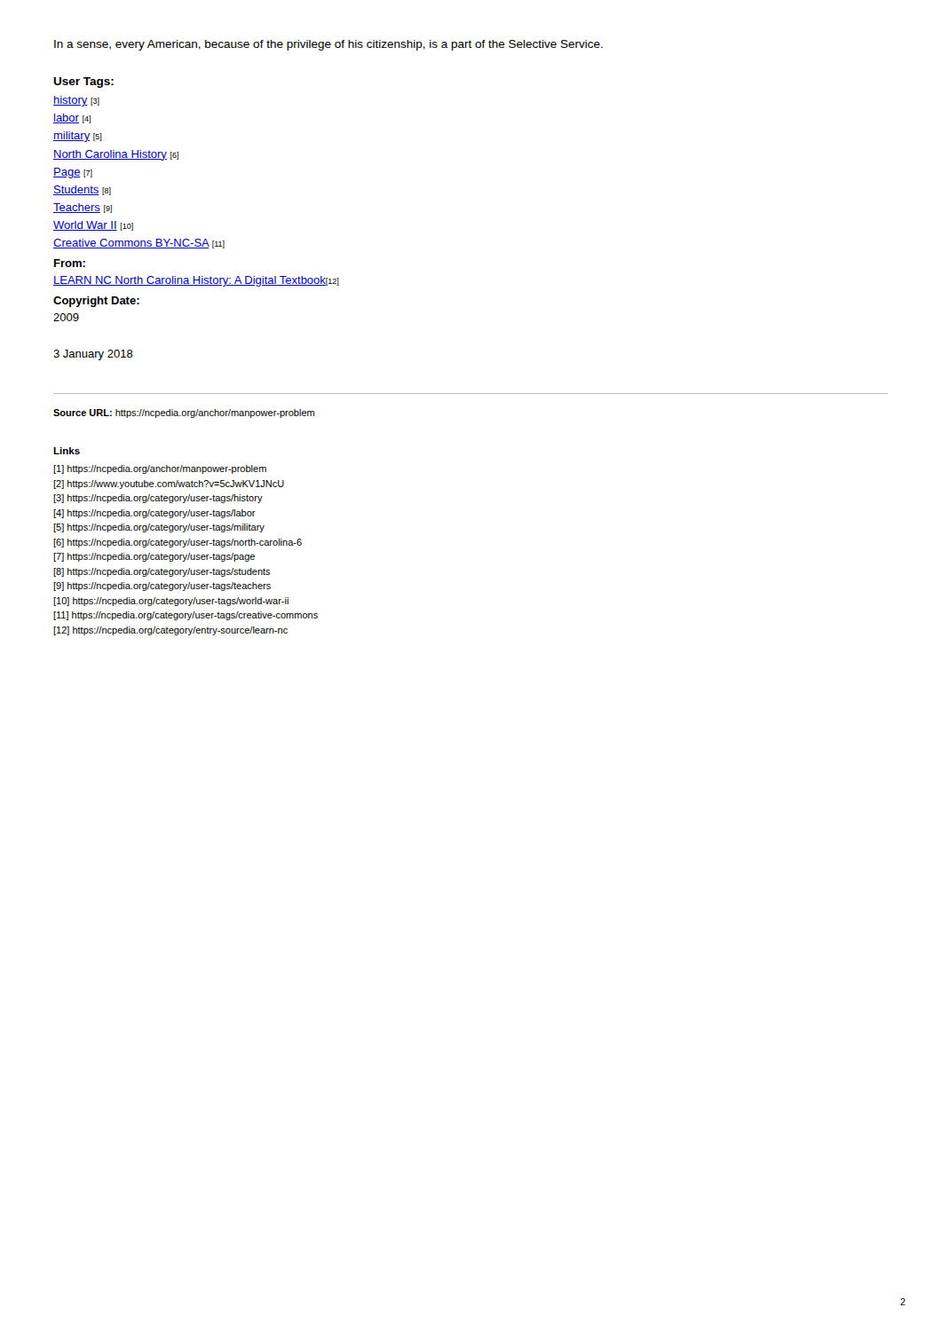In a sense, every American, because of the privilege of his citizenship, is a part of the Selective Service.
User Tags:
history [3]
labor [4]
military [5]
North Carolina History [6]
Page [7]
Students [8]
Teachers [9]
World War II [10]
Creative Commons BY-NC-SA [11]
From:
LEARN NC North Carolina History: A Digital Textbook[12]
Copyright Date:
2009
3 January 2018
Source URL: https://ncpedia.org/anchor/manpower-problem
Links
[1] https://ncpedia.org/anchor/manpower-problem
[2] https://www.youtube.com/watch?v=5cJwKV1JNcU
[3] https://ncpedia.org/category/user-tags/history
[4] https://ncpedia.org/category/user-tags/labor
[5] https://ncpedia.org/category/user-tags/military
[6] https://ncpedia.org/category/user-tags/north-carolina-6
[7] https://ncpedia.org/category/user-tags/page
[8] https://ncpedia.org/category/user-tags/students
[9] https://ncpedia.org/category/user-tags/teachers
[10] https://ncpedia.org/category/user-tags/world-war-ii
[11] https://ncpedia.org/category/user-tags/creative-commons
[12] https://ncpedia.org/category/entry-source/learn-nc
2